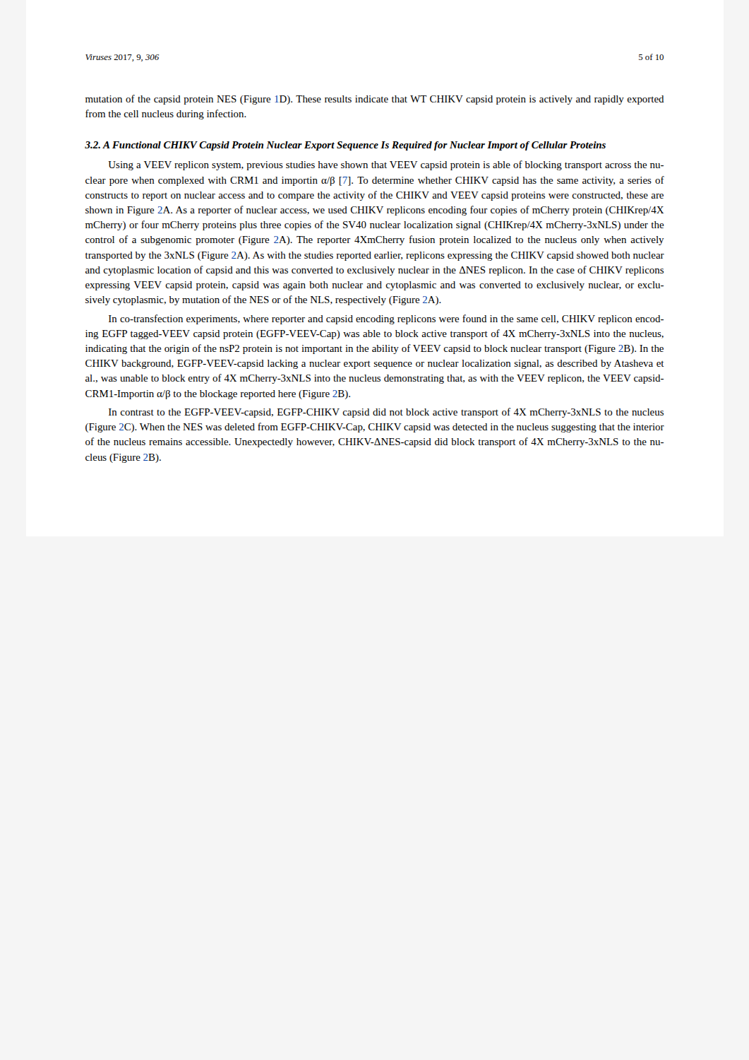Viruses 2017, 9, 306
5 of 10
mutation of the capsid protein NES (Figure 1 D). These results indicate that WT CHIKV capsid protein is actively and rapidly exported from the cell nucleus during infection.
3.2. A Functional CHIKV Capsid Protein Nuclear Export Sequence Is Required for Nuclear Import of Cellular Proteins
Using a VEEV replicon system, previous studies have shown that VEEV capsid protein is able of blocking transport across the nuclear pore when complexed with CRM1 and importin α/β [7]. To determine whether CHIKV capsid has the same activity, a series of constructs to report on nuclear access and to compare the activity of the CHIKV and VEEV capsid proteins were constructed, these are shown in Figure 2 A. As a reporter of nuclear access, we used CHIKV replicons encoding four copies of mCherry protein (CHIKrep/4X mCherry) or four mCherry proteins plus three copies of the SV40 nuclear localization signal (CHIKrep/4X mCherry-3xNLS) under the control of a subgenomic promoter (Figure 2 A). The reporter 4XmCherry fusion protein localized to the nucleus only when actively transported by the 3xNLS (Figure 2 A). As with the studies reported earlier, replicons expressing the CHIKV capsid showed both nuclear and cytoplasmic location of capsid and this was converted to exclusively nuclear in the ΔNES replicon. In the case of CHIKV replicons expressing VEEV capsid protein, capsid was again both nuclear and cytoplasmic and was converted to exclusively nuclear, or exclusively cytoplasmic, by mutation of the NES or of the NLS, respectively (Figure 2 A).
In co-transfection experiments, where reporter and capsid encoding replicons were found in the same cell, CHIKV replicon encoding EGFP tagged-VEEV capsid protein (EGFP-VEEV-Cap) was able to block active transport of 4X mCherry-3xNLS into the nucleus, indicating that the origin of the nsP2 protein is not important in the ability of VEEV capsid to block nuclear transport (Figure 2 B). In the CHIKV background, EGFP-VEEV-capsid lacking a nuclear export sequence or nuclear localization signal, as described by Atasheva et al., was unable to block entry of 4X mCherry-3xNLS into the nucleus demonstrating that, as with the VEEV replicon, the VEEV capsid-CRM1-Importin α/β to the blockage reported here (Figure 2 B).
In contrast to the EGFP-VEEV-capsid, EGFP-CHIKV capsid did not block active transport of 4X mCherry-3xNLS to the nucleus (Figure 2 C). When the NES was deleted from EGFP-CHIKV-Cap, CHIKV capsid was detected in the nucleus suggesting that the interior of the nucleus remains accessible. Unexpectedly however, CHIKV-ΔNES-capsid did block transport of 4X mCherry-3xNLS to the nucleus (Figure 2 B).